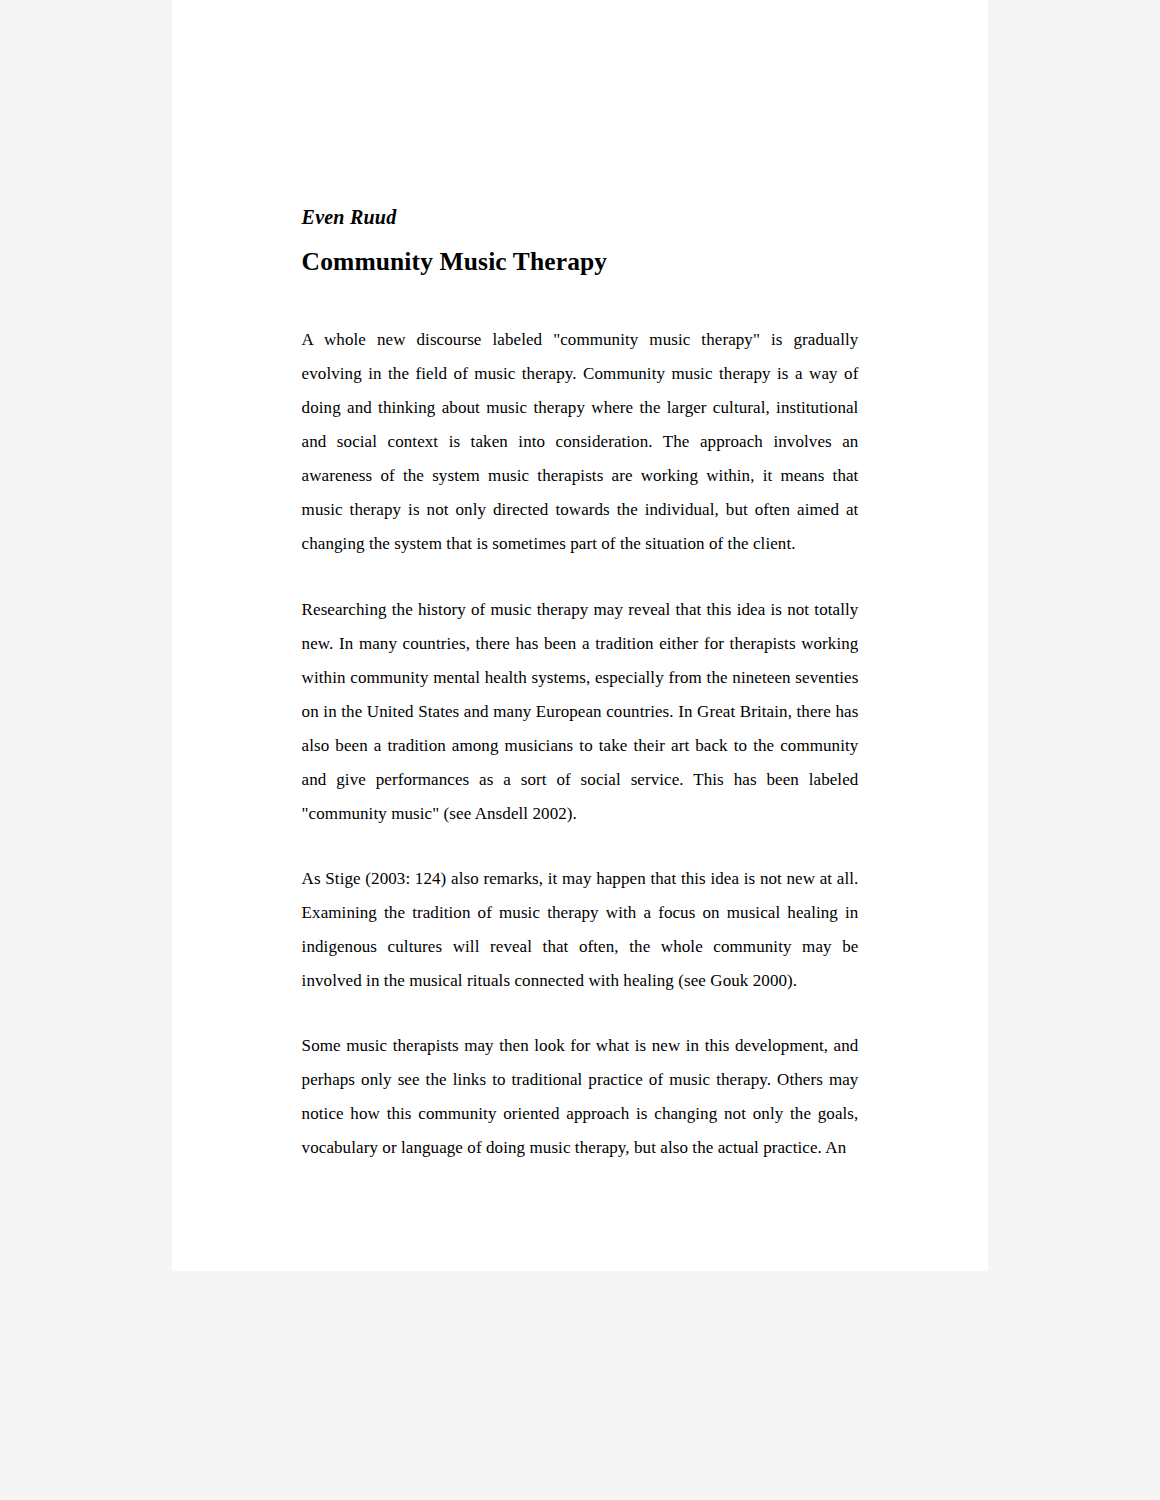Even Ruud
Community Music Therapy
A whole new discourse labeled "community music therapy" is gradually evolving in the field of music therapy. Community music therapy is a way of doing and thinking about music therapy where the larger cultural, institutional and social context is taken into consideration. The approach involves an awareness of the system music therapists are working within, it means that music therapy is not only directed towards the individual, but often aimed at changing the system that is sometimes part of the situation of the client.
Researching the history of music therapy may reveal that this idea is not totally new. In many countries, there has been a tradition either for therapists working within community mental health systems, especially from the nineteen seventies on in the United States and many European countries. In Great Britain, there has also been a tradition among musicians to take their art back to the community and give performances as a sort of social service. This has been labeled "community music" (see Ansdell 2002).
As Stige (2003: 124) also remarks, it may happen that this idea is not new at all. Examining the tradition of music therapy with a focus on musical healing in indigenous cultures will reveal that often, the whole community may be involved in the musical rituals connected with healing (see Gouk 2000).
Some music therapists may then look for what is new in this development, and perhaps only see the links to traditional practice of music therapy. Others may notice how this community oriented approach is changing not only the goals, vocabulary or language of doing music therapy, but also the actual practice. An